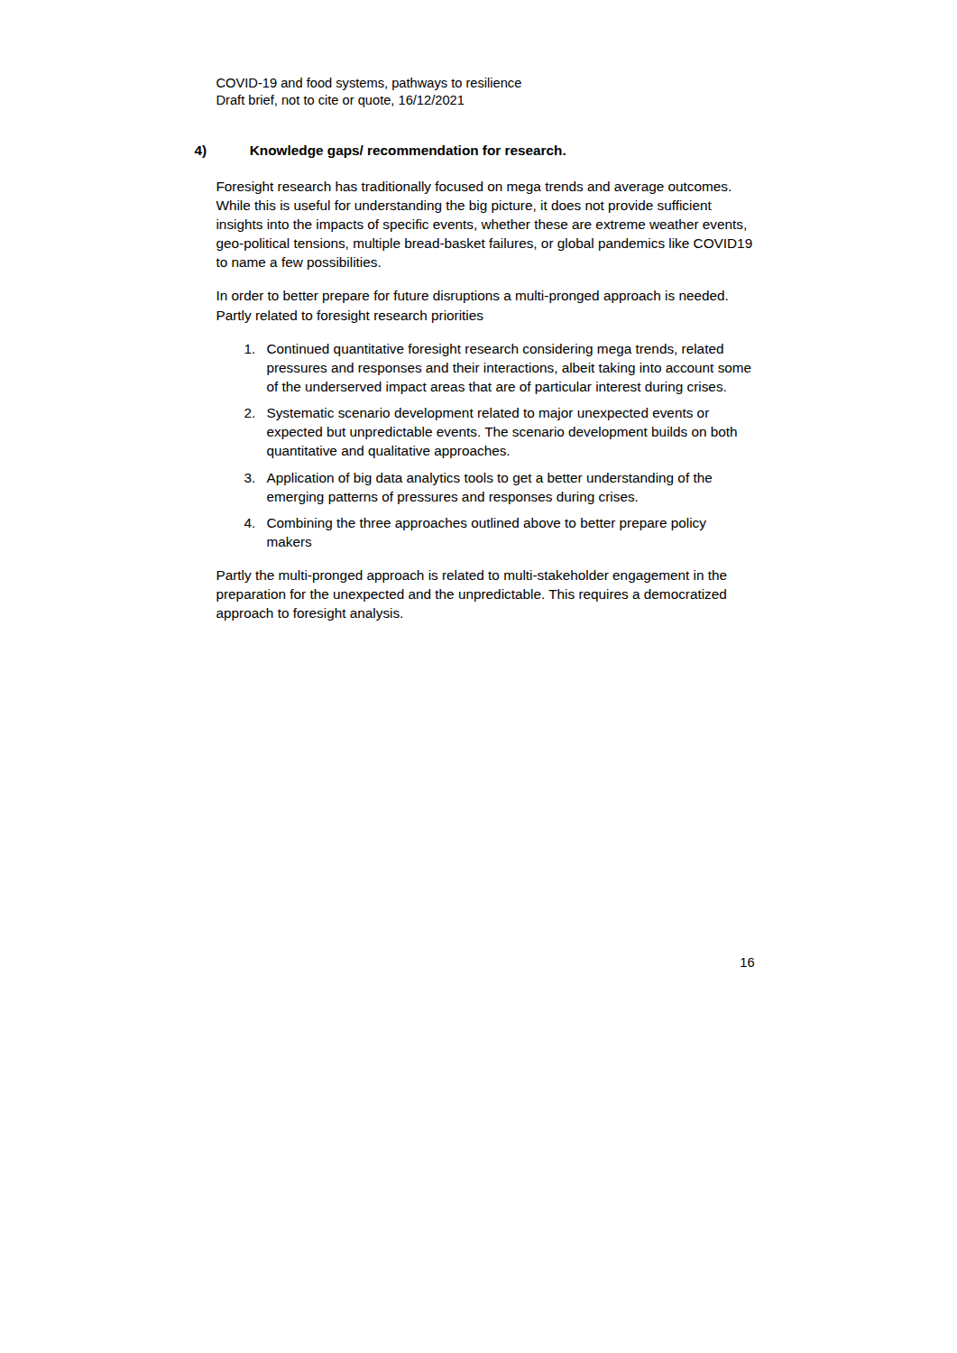COVID-19 and food systems, pathways to resilience
Draft brief, not to cite or quote, 16/12/2021
4) Knowledge gaps/ recommendation for research.
Foresight research has traditionally focused on mega trends and average outcomes. While this is useful for understanding the big picture, it does not provide sufficient insights into the impacts of specific events, whether these are extreme weather events, geo-political tensions, multiple bread-basket failures, or global pandemics like COVID19 to name a few possibilities.
In order to better prepare for future disruptions a multi-pronged approach is needed. Partly related to foresight research priorities
Continued quantitative foresight research considering mega trends, related pressures and responses and their interactions, albeit taking into account some of the underserved impact areas that are of particular interest during crises.
Systematic scenario development related to major unexpected events or expected but unpredictable events. The scenario development builds on both quantitative and qualitative approaches.
Application of big data analytics tools to get a better understanding of the emerging patterns of pressures and responses during crises.
Combining the three approaches outlined above to better prepare policy makers
Partly the multi-pronged approach is related to multi-stakeholder engagement in the preparation for the unexpected and the unpredictable. This requires a democratized approach to foresight analysis.
16